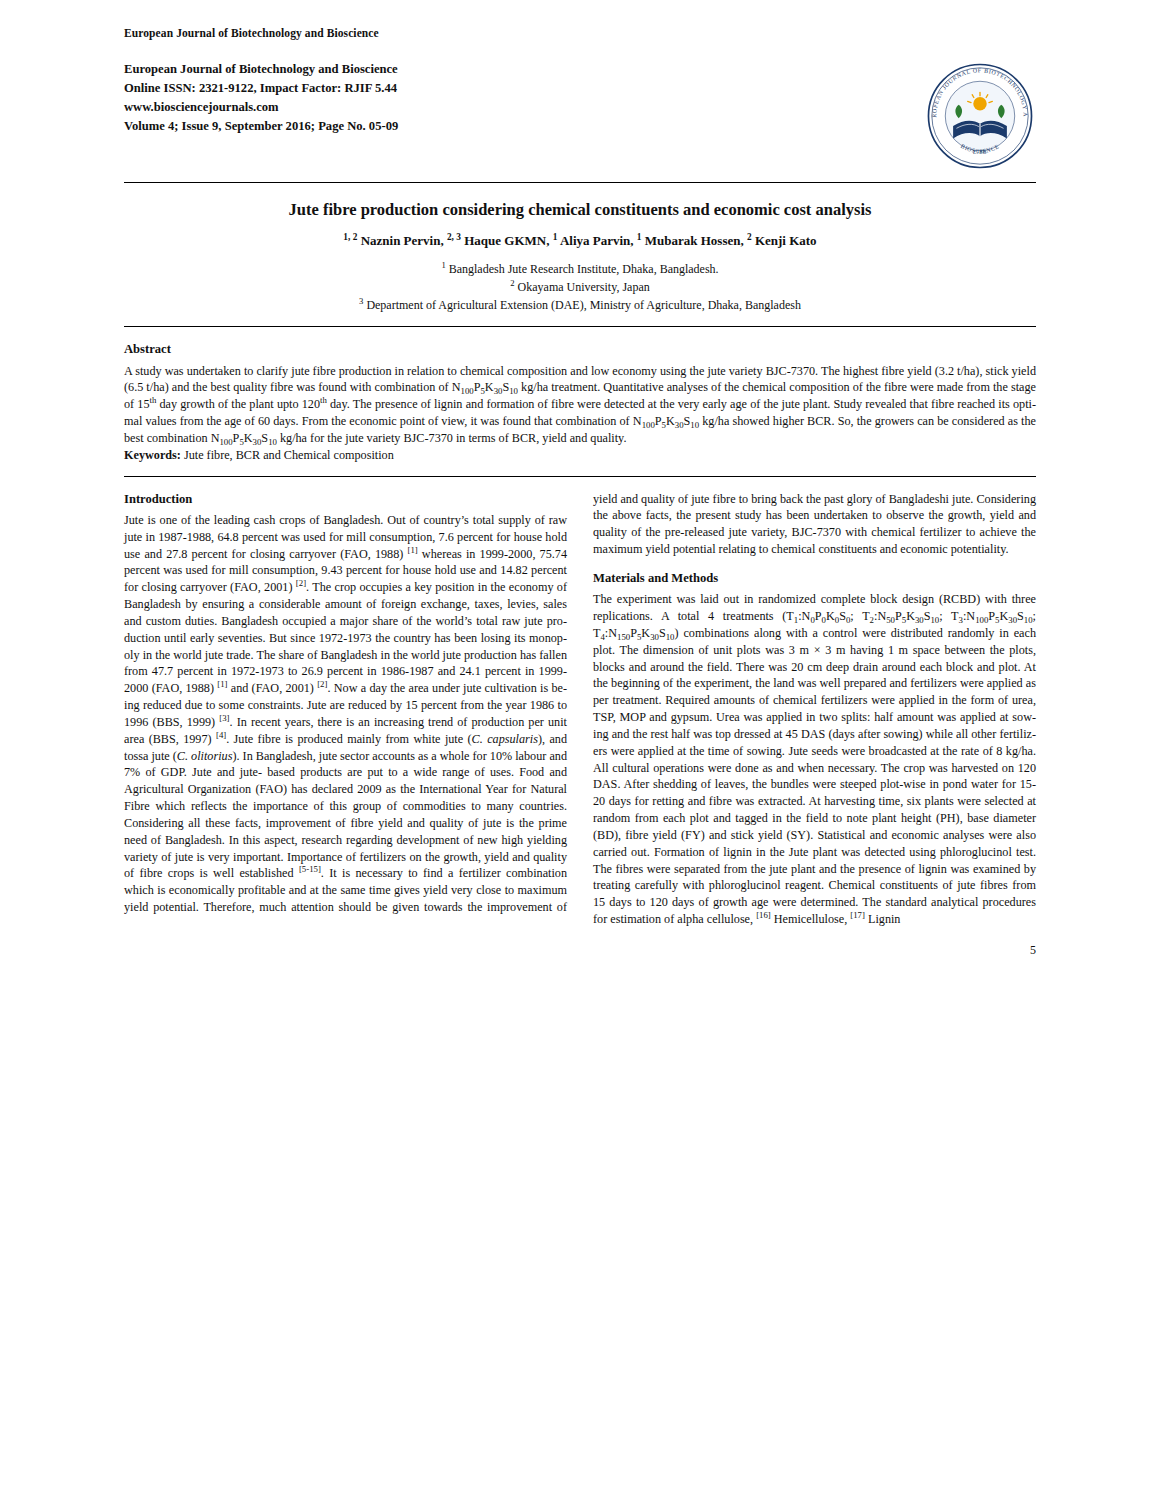European Journal of Biotechnology and Bioscience
European Journal of Biotechnology and Bioscience Online ISSN: 2321-9122, Impact Factor: RJIF 5.44 www.biosciencejournals.com Volume 4; Issue 9, September 2016; Page No. 05-09
EUROPEAN JOURNAL OF BIOTECHNOLOGY AND BIOSCIENCE EJBB
Jute fibre production considering chemical constituents and economic cost analysis
1, 2 Naznin Pervin, 2, 3 Haque GKMN, 1 Aliya Parvin, 1 Mubarak Hossen, 2 Kenji Kato
1 Bangladesh Jute Research Institute, Dhaka, Bangladesh.
2 Okayama University, Japan
3 Department of Agricultural Extension (DAE), Ministry of Agriculture, Dhaka, Bangladesh
Abstract
A study was undertaken to clarify jute fibre production in relation to chemical composition and low economy using the jute variety BJC-7370. The highest fibre yield (3.2 t/ha), stick yield (6.5 t/ha) and the best quality fibre was found with combination of N100P5K30S10 kg/ha treatment. Quantitative analyses of the chemical composition of the fibre were made from the stage of 15th day growth of the plant upto 120th day. The presence of lignin and formation of fibre were detected at the very early age of the jute plant. Study revealed that fibre reached its optimal values from the age of 60 days. From the economic point of view, it was found that combination of N100P5K30S10 kg/ha showed higher BCR. So, the growers can be considered as the best combination N100P5K30S10 kg/ha for the jute variety BJC-7370 in terms of BCR, yield and quality.
Keywords: Jute fibre, BCR and Chemical composition
Introduction
Jute is one of the leading cash crops of Bangladesh. Out of country’s total supply of raw jute in 1987-1988, 64.8 percent was used for mill consumption, 7.6 percent for house hold use and 27.8 percent for closing carryover (FAO, 1988) [1] whereas in 1999-2000, 75.74 percent was used for mill consumption, 9.43 percent for house hold use and 14.82 percent for closing carryover (FAO, 2001) [2]. The crop occupies a key position in the economy of Bangladesh by ensuring a considerable amount of foreign exchange, taxes, levies, sales and custom duties. Bangladesh occupied a major share of the world’s total raw jute production until early seventies. But since 1972-1973 the country has been losing its monopoly in the world jute trade. The share of Bangladesh in the world jute production has fallen from 47.7 percent in 1972-1973 to 26.9 percent in 1986-1987 and 24.1 percent in 1999-2000 (FAO, 1988) [1] and (FAO, 2001) [2]. Now a day the area under jute cultivation is being reduced due to some constraints. Jute are reduced by 15 percent from the year 1986 to 1996 (BBS, 1999) [3]. In recent years, there is an increasing trend of production per unit area (BBS, 1997) [4]. Jute fibre is produced mainly from white jute (C. capsularis), and tossa jute (C. olitorius). In Bangladesh, jute sector accounts as a whole for 10% labour and 7% of GDP. Jute and jute- based products are put to a wide range of uses. Food and Agricultural Organization (FAO) has declared 2009 as the International Year for Natural Fibre which reflects the importance of this group of commodities to many countries. Considering all these facts, improvement of fibre yield and quality of jute is the prime need of Bangladesh. In this aspect, research regarding development of new high yielding variety of jute is very important. Importance of fertilizers on the growth, yield and quality of fibre crops is well established [5-15]. It is necessary to find a fertilizer combination which is economically profitable and at the same time gives yield very close to maximum yield potential. Therefore, much attention should be given towards the improvement of yield and quality of jute fibre to bring back the past glory of Bangladeshi jute. Considering the above facts, the present study has been undertaken to observe the growth, yield and quality of the pre-released jute variety, BJC-7370 with chemical fertilizer to achieve the maximum yield potential relating to chemical constituents and economic potentiality.
Materials and Methods
The experiment was laid out in randomized complete block design (RCBD) with three replications. A total 4 treatments (T1:N0P0K0S0; T2:N50P5K30S10; T3:N100P5K30S10; T4:N150P5K30S10) combinations along with a control were distributed randomly in each plot. The dimension of unit plots was 3 m × 3 m having 1 m space between the plots, blocks and around the field. There was 20 cm deep drain around each block and plot. At the beginning of the experiment, the land was well prepared and fertilizers were applied as per treatment. Required amounts of chemical fertilizers were applied in the form of urea, TSP, MOP and gypsum. Urea was applied in two splits: half amount was applied at sowing and the rest half was top dressed at 45 DAS (days after sowing) while all other fertilizers were applied at the time of sowing. Jute seeds were broadcasted at the rate of 8 kg/ha. All cultural operations were done as and when necessary. The crop was harvested on 120 DAS. After shedding of leaves, the bundles were steeped plot-wise in pond water for 15-20 days for retting and fibre was extracted. At harvesting time, six plants were selected at random from each plot and tagged in the field to note plant height (PH), base diameter (BD), fibre yield (FY) and stick yield (SY). Statistical and economic analyses were also carried out. Formation of lignin in the Jute plant was detected using phloroglucinol test. The fibres were separated from the jute plant and the presence of lignin was examined by treating carefully with phloroglucinol reagent. Chemical constituents of jute fibres from 15 days to 120 days of growth age were determined. The standard analytical procedures for estimation of alpha cellulose, [16] Hemicellulose, [17] Lignin
5